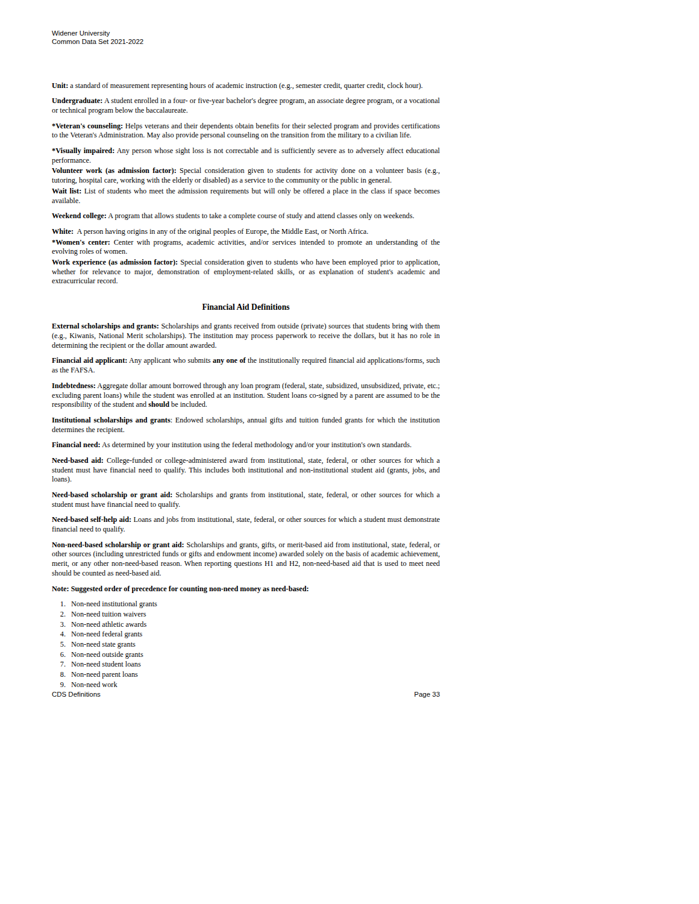Widener University
Common Data Set 2021-2022
Unit: a standard of measurement representing hours of academic instruction (e.g., semester credit, quarter credit, clock hour).
Undergraduate: A student enrolled in a four- or five-year bachelor's degree program, an associate degree program, or a vocational or technical program below the baccalaureate.
*Veteran's counseling: Helps veterans and their dependents obtain benefits for their selected program and provides certifications to the Veteran's Administration. May also provide personal counseling on the transition from the military to a civilian life.
*Visually impaired: Any person whose sight loss is not correctable and is sufficiently severe as to adversely affect educational performance.
Volunteer work (as admission factor): Special consideration given to students for activity done on a volunteer basis (e.g., tutoring, hospital care, working with the elderly or disabled) as a service to the community or the public in general.
Wait list: List of students who meet the admission requirements but will only be offered a place in the class if space becomes available.
Weekend college: A program that allows students to take a complete course of study and attend classes only on weekends.
White: A person having origins in any of the original peoples of Europe, the Middle East, or North Africa.
*Women's center: Center with programs, academic activities, and/or services intended to promote an understanding of the evolving roles of women.
Work experience (as admission factor): Special consideration given to students who have been employed prior to application, whether for relevance to major, demonstration of employment-related skills, or as explanation of student's academic and extracurricular record.
Financial Aid Definitions
External scholarships and grants: Scholarships and grants received from outside (private) sources that students bring with them (e.g., Kiwanis, National Merit scholarships). The institution may process paperwork to receive the dollars, but it has no role in determining the recipient or the dollar amount awarded.
Financial aid applicant: Any applicant who submits any one of the institutionally required financial aid applications/forms, such as the FAFSA.
Indebtedness: Aggregate dollar amount borrowed through any loan program (federal, state, subsidized, unsubsidized, private, etc.; excluding parent loans) while the student was enrolled at an institution. Student loans co-signed by a parent are assumed to be the responsibility of the student and should be included.
Institutional scholarships and grants: Endowed scholarships, annual gifts and tuition funded grants for which the institution determines the recipient.
Financial need: As determined by your institution using the federal methodology and/or your institution's own standards.
Need-based aid: College-funded or college-administered award from institutional, state, federal, or other sources for which a student must have financial need to qualify. This includes both institutional and non-institutional student aid (grants, jobs, and loans).
Need-based scholarship or grant aid: Scholarships and grants from institutional, state, federal, or other sources for which a student must have financial need to qualify.
Need-based self-help aid: Loans and jobs from institutional, state, federal, or other sources for which a student must demonstrate financial need to qualify.
Non-need-based scholarship or grant aid: Scholarships and grants, gifts, or merit-based aid from institutional, state, federal, or other sources (including unrestricted funds or gifts and endowment income) awarded solely on the basis of academic achievement, merit, or any other non-need-based reason. When reporting questions H1 and H2, non-need-based aid that is used to meet need should be counted as need-based aid.
Note: Suggested order of precedence for counting non-need money as need-based:
Non-need institutional grants
Non-need tuition waivers
Non-need athletic awards
Non-need federal grants
Non-need state grants
Non-need outside grants
Non-need student loans
Non-need parent loans
Non-need work
CDS Definitions Page 33